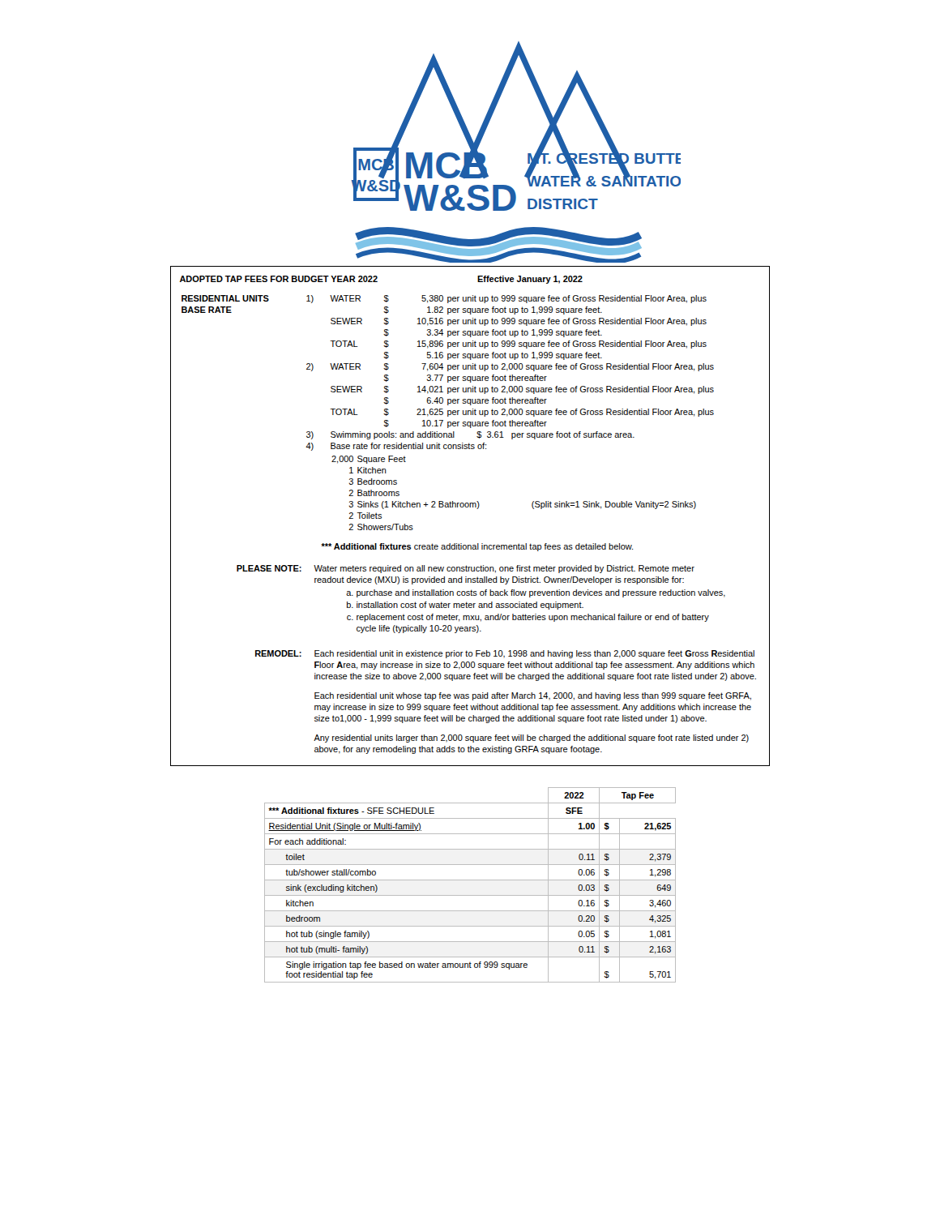MCB W&SD MCB W&SD MT. CRESTED BUTTE WATER & SANITATION DISTRICT
ADOPTED TAP FEES FOR BUDGET YEAR 2022 Effective January 1, 2022
| RESIDENTIAL UNITS | 1) | WATER | $ | 5,380 | per unit up to 999 square fee of Gross Residential Floor Area, plus |
| BASE RATE | | | $ | 1.82 | per square foot up to 1,999 square feet. |
| | | SEWER | $ | 10,516 | per unit up to 999 square fee of Gross Residential Floor Area, plus |
| | | | $ | 3.34 | per square foot up to 1,999 square feet. |
| | | TOTAL | $ | 15,896 | per unit up to 999 square fee of Gross Residential Floor Area, plus |
| | | | $ | 5.16 | per square foot up to 1,999 square feet. |
| | 2) | WATER | $ | 7,604 | per unit up to 2,000 square fee of Gross Residential Floor Area, plus |
| | | | $ | 3.77 | per square foot thereafter |
| | | SEWER | $ | 14,021 | per unit up to 2,000 square fee of Gross Residential Floor Area, plus |
| | | | $ | 6.40 | per square foot thereafter |
| | | TOTAL | $ | 21,625 | per unit up to 2,000 square fee of Gross Residential Floor Area, plus |
| | | | $ | 10.17 | per square foot thereafter |
| | 3) | Swimming pools: and additional $ 3.61 per square foot of surface area. |
| | 4) | Base rate for residential unit consists of: |
| 2,000 | Square Feet | |
| 1 | Kitchen | |
| 3 | Bedrooms | |
| 2 | Bathrooms | |
| 3 | Sinks (1 Kitchen + 2 Bathroom) | (Split sink=1 Sink, Double Vanity=2 Sinks) |
| 2 | Toilets | |
| 2 | Showers/Tubs | |
*** Additional fixtures create additional incremental tap fees as detailed below.
| PLEASE NOTE: | Water meters required on all new construction, one first meter provided by District. Remote meter readout device (MXU) is provided and installed by District. Owner/Developer is responsible for: purchase and installation costs of back flow prevention devices and pressure reduction valves, installation cost of water meter and associated equipment. replacement cost of meter, mxu, and/or batteries upon mechanical failure or end of battery cycle life (typically 10-20 years). |
| REMODEL: | Each residential unit in existence prior to Feb 10, 1998 and having less than 2,000 square feet G ross R esidential F loor A rea, may increase in size to 2,000 square feet without additional tap fee assessment. Any additions which increase the size to above 2,000 square feet will be charged the additional square foot rate listed under 2) above. Each residential unit whose tap fee was paid after March 14, 2000, and having less than 999 square feet GRFA, may increase in size to 999 square feet without additional tap fee assessment. Any additions which increase the size to1,000 - 1,999 square feet will be charged the additional square foot rate listed under 1) above. Any residential units larger than 2,000 square feet will be charged the additional square foot rate listed under 2) above, for any remodeling that adds to the existing GRFA square footage. |
| | 2022 | Tap Fee |
| *** Additional fixtures - SFE SCHEDULE | SFE | | |
| Residential Unit (Single or Multi-family) | 1.00 | $ | 21,625 |
| For each additional: | | | |
| toilet | 0.11 | $ | 2,379 |
| tub/shower stall/combo | 0.06 | $ | 1,298 |
| sink (excluding kitchen) | 0.03 | $ | 649 |
| kitchen | 0.16 | $ | 3,460 |
| bedroom | 0.20 | $ | 4,325 |
| hot tub (single family) | 0.05 | $ | 1,081 |
| hot tub (multi- family) | 0.11 | $ | 2,163 |
| Single irrigation tap fee based on water amount of 999 square foot residential tap fee | | $ | 5,701 |